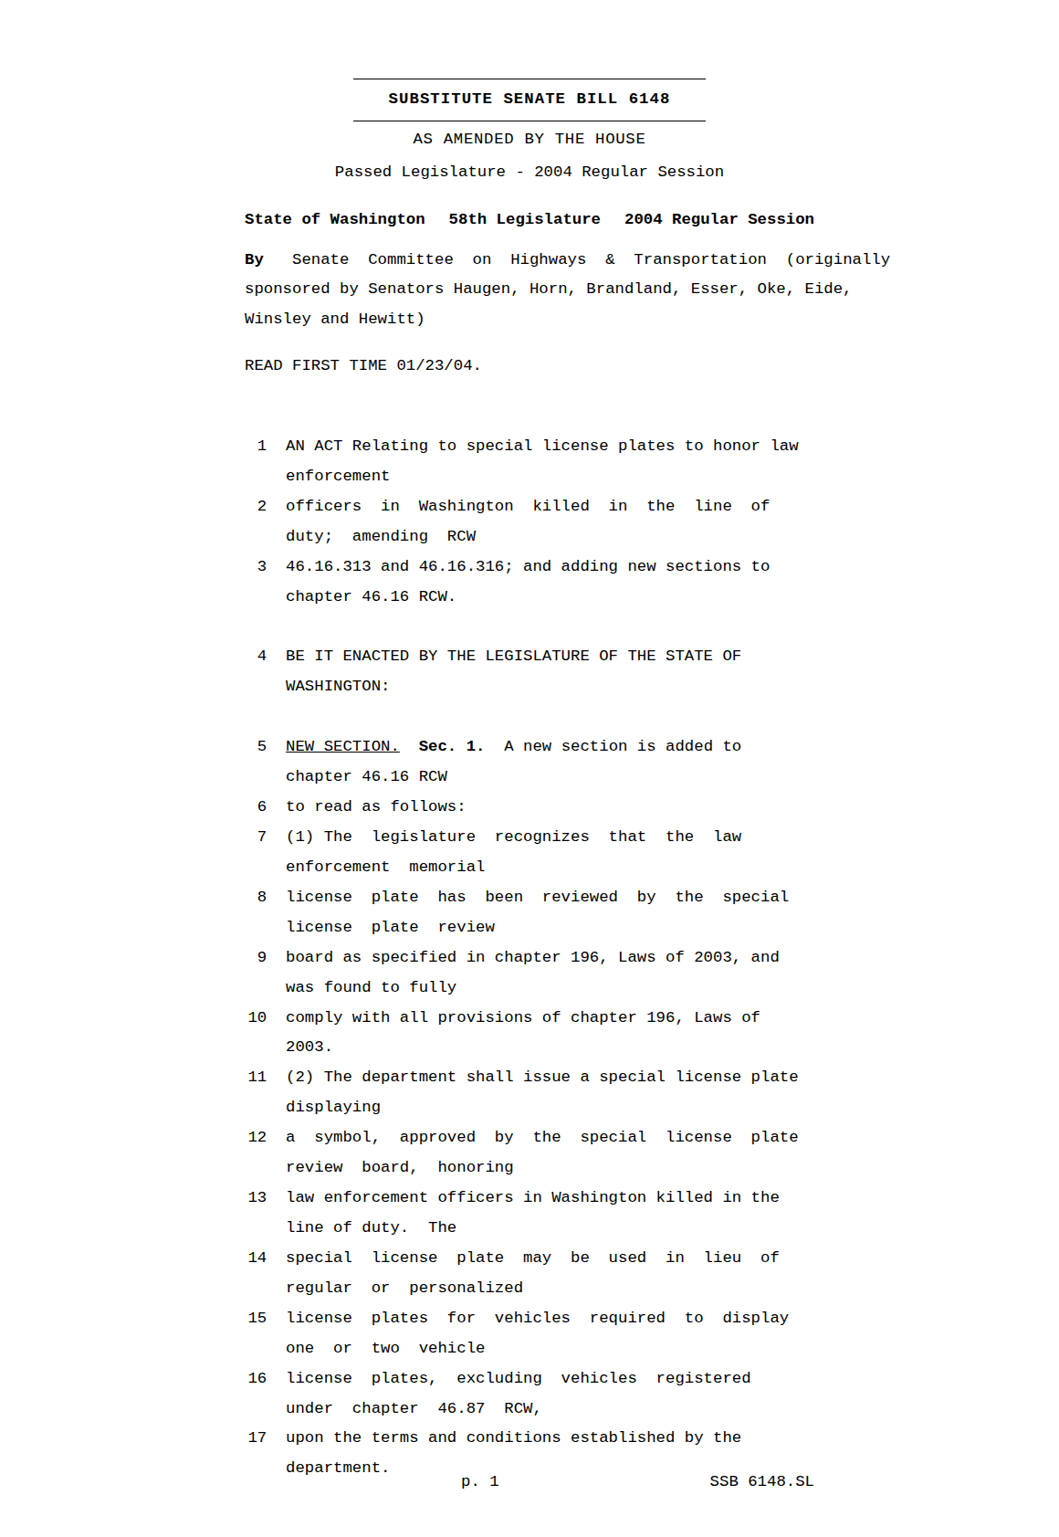SUBSTITUTE SENATE BILL 6148
AS AMENDED BY THE HOUSE
Passed Legislature - 2004 Regular Session
State of Washington 58th Legislature 2004 Regular Session
By Senate Committee on Highways & Transportation (originally sponsored by Senators Haugen, Horn, Brandland, Esser, Oke, Eide, Winsley and Hewitt)
READ FIRST TIME 01/23/04.
1 AN ACT Relating to special license plates to honor law enforcement
2 officers in Washington killed in the line of duty; amending RCW
346.16.313 and 46.16.316; and adding new sections to chapter 46.16 RCW.
4 BE IT ENACTED BY THE LEGISLATURE OF THE STATE OF WASHINGTON:
5 NEW SECTION. Sec. 1. A new section is added to chapter 46.16 RCW
6 to read as follows:
7(1) The legislature recognizes that the law enforcement memorial
8 license plate has been reviewed by the special license plate review
9 board as specified in chapter 196, Laws of 2003, and was found to fully
10 comply with all provisions of chapter 196, Laws of 2003.
11(2) The department shall issue a special license plate displaying
12 a symbol, approved by the special license plate review board, honoring
13 law enforcement officers in Washington killed in the line of duty. The
14 special license plate may be used in lieu of regular or personalized
15 license plates for vehicles required to display one or two vehicle
16 license plates, excluding vehicles registered under chapter 46.87 RCW,
17 upon the terms and conditions established by the department.
p. 1 SSB 6148.SL